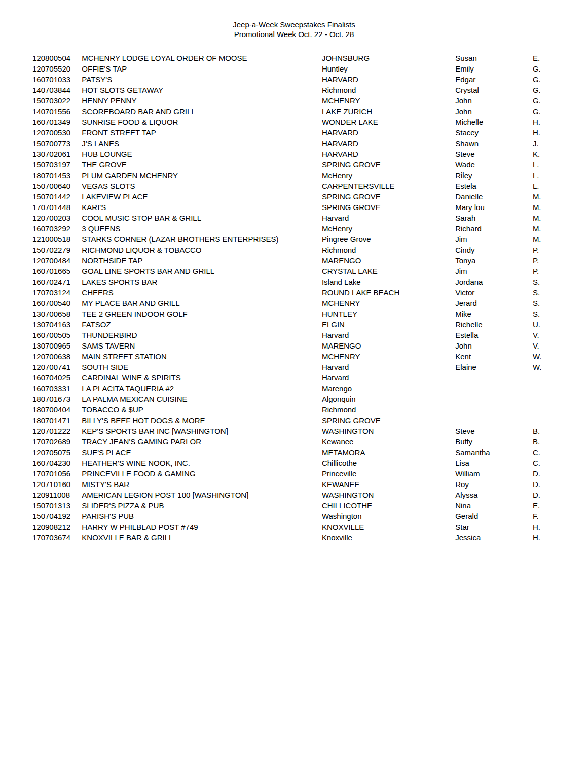Jeep-a-Week Sweepstakes Finalists
Promotional Week Oct. 22 - Oct. 28
| 120800504 | MCHENRY LODGE LOYAL ORDER OF MOOSE | JOHNSBURG | Susan | E. |
| 120705520 | OFFIE'S TAP | Huntley | Emily | G. |
| 160701033 | PATSY'S | HARVARD | Edgar | G. |
| 140703844 | HOT SLOTS GETAWAY | Richmond | Crystal | G. |
| 150703022 | HENNY PENNY | MCHENRY | John | G. |
| 140701556 | SCOREBOARD BAR AND GRILL | LAKE ZURICH | John | G. |
| 160701349 | SUNRISE FOOD & LIQUOR | WONDER LAKE | Michelle | H. |
| 120700530 | FRONT STREET TAP | HARVARD | Stacey | H. |
| 150700773 | J'S LANES | HARVARD | Shawn | J. |
| 130702061 | HUB LOUNGE | HARVARD | Steve | K. |
| 150703197 | THE GROVE | SPRING GROVE | Wade | L. |
| 180701453 | PLUM GARDEN MCHENRY | McHenry | Riley | L. |
| 150700640 | VEGAS SLOTS | CARPENTERSVILLE | Estela | L. |
| 150701442 | LAKEVIEW PLACE | SPRING GROVE | Danielle | M. |
| 170701448 | KARI'S | SPRING GROVE | Mary lou | M. |
| 120700203 | COOL MUSIC STOP BAR & GRILL | Harvard | Sarah | M. |
| 160703292 | 3 QUEENS | McHenry | Richard | M. |
| 121000518 | STARKS CORNER (LAZAR BROTHERS ENTERPRISES) | Pingree Grove | Jim | M. |
| 150702279 | RICHMOND LIQUOR & TOBACCO | Richmond | Cindy | P. |
| 120700484 | NORTHSIDE TAP | MARENGO | Tonya | P. |
| 160701665 | GOAL LINE SPORTS BAR AND GRILL | CRYSTAL LAKE | Jim | P. |
| 160702471 | LAKES SPORTS BAR | Island Lake | Jordana | S. |
| 170703124 | CHEERS | ROUND LAKE BEACH | Victor | S. |
| 160700540 | MY PLACE BAR AND GRILL | MCHENRY | Jerard | S. |
| 130700658 | TEE 2 GREEN INDOOR GOLF | HUNTLEY | Mike | S. |
| 130704163 | FATSOZ | ELGIN | Richelle | U. |
| 160700505 | THUNDERBIRD | Harvard | Estella | V. |
| 130700965 | SAMS TAVERN | MARENGO | John | V. |
| 120700638 | MAIN STREET STATION | MCHENRY | Kent | W. |
| 120700741 | SOUTH SIDE | Harvard | Elaine | W. |
| 160704025 | CARDINAL WINE & SPIRITS | Harvard | | |
| 160703331 | LA PLACITA TAQUERIA #2 | Marengo | | |
| 180701673 | LA PALMA MEXICAN CUISINE | Algonquin | | |
| 180700404 | TOBACCO & $UP | Richmond | | |
| 180701471 | BILLY'S BEEF HOT DOGS & MORE | SPRING GROVE | | |
| 120701222 | KEP'S SPORTS BAR INC [WASHINGTON] | WASHINGTON | Steve | B. |
| 170702689 | TRACY JEAN'S GAMING PARLOR | Kewanee | Buffy | B. |
| 120705075 | SUE'S PLACE | METAMORA | Samantha | C. |
| 160704230 | HEATHER'S WINE NOOK, INC. | Chillicothe | Lisa | C. |
| 170701056 | PRINCEVILLE FOOD & GAMING | Princeville | William | D. |
| 120710160 | MISTY'S BAR | KEWANEE | Roy | D. |
| 120911008 | AMERICAN LEGION POST 100 [WASHINGTON] | WASHINGTON | Alyssa | D. |
| 150701313 | SLIDER'S PIZZA & PUB | CHILLICOTHE | Nina | E. |
| 150704192 | PARISH'S PUB | Washington | Gerald | F. |
| 120908212 | HARRY W PHILBLAD POST #749 | KNOXVILLE | Star | H. |
| 170703674 | KNOXVILLE BAR & GRILL | Knoxville | Jessica | H. |